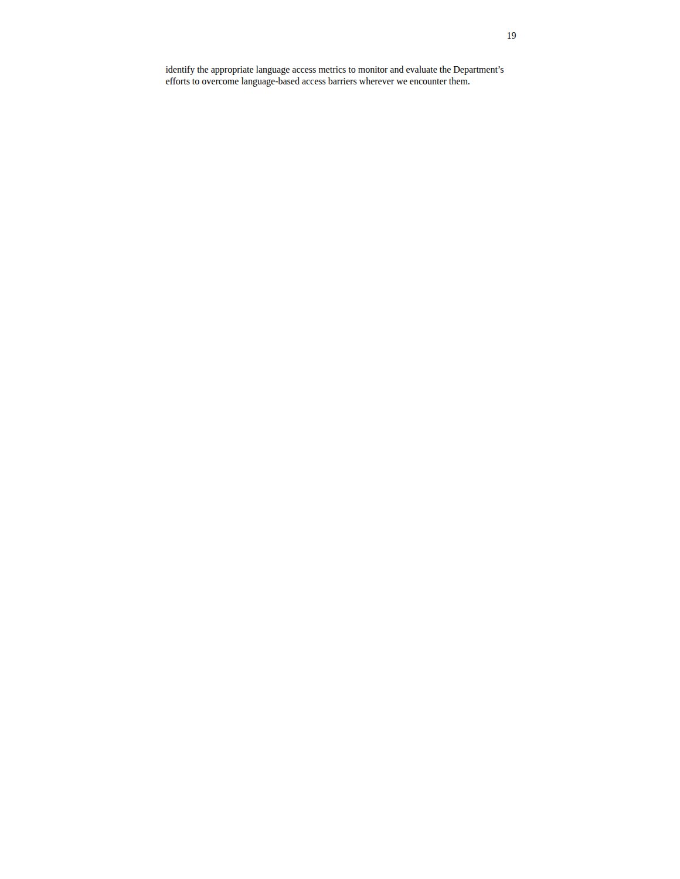19
identify the appropriate language access metrics to monitor and evaluate the Department’s efforts to overcome language-based access barriers wherever we encounter them.